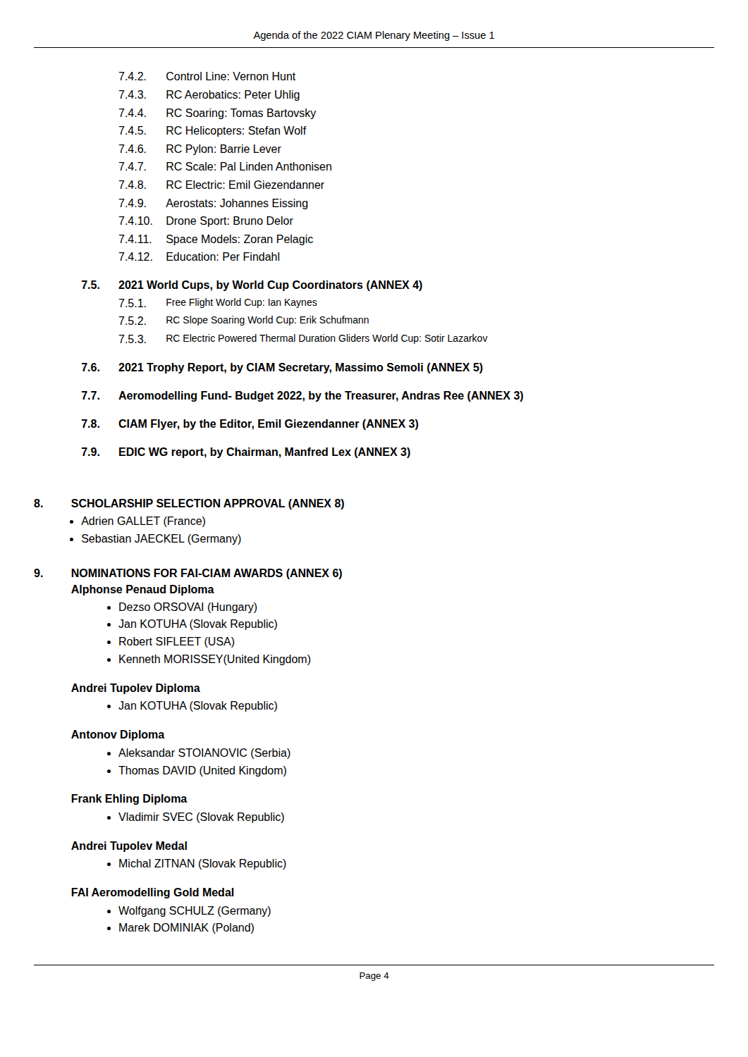Agenda of the 2022 CIAM Plenary Meeting – Issue 1
7.4.2. Control Line: Vernon Hunt
7.4.3. RC Aerobatics: Peter Uhlig
7.4.4. RC Soaring: Tomas Bartovsky
7.4.5. RC Helicopters: Stefan Wolf
7.4.6. RC Pylon: Barrie Lever
7.4.7. RC Scale: Pal Linden Anthonisen
7.4.8. RC Electric: Emil Giezendanner
7.4.9. Aerostats: Johannes Eissing
7.4.10. Drone Sport: Bruno Delor
7.4.11. Space Models: Zoran Pelagic
7.4.12. Education: Per Findahl
7.5. 2021 World Cups, by World Cup Coordinators (ANNEX 4)
7.5.1. Free Flight World Cup: Ian Kaynes
7.5.2. RC Slope Soaring World Cup: Erik Schufmann
7.5.3. RC Electric Powered Thermal Duration Gliders World Cup: Sotir Lazarkov
7.6. 2021 Trophy Report, by CIAM Secretary, Massimo Semoli (ANNEX 5)
7.7. Aeromodelling Fund- Budget 2022, by the Treasurer, Andras Ree (ANNEX 3)
7.8. CIAM Flyer, by the Editor, Emil Giezendanner (ANNEX 3)
7.9. EDIC WG report, by Chairman, Manfred Lex (ANNEX 3)
8. SCHOLARSHIP SELECTION APPROVAL (ANNEX 8)
Adrien GALLET (France)
Sebastian JAECKEL (Germany)
9. NOMINATIONS FOR FAI-CIAM AWARDS (ANNEX 6)
Alphonse Penaud Diploma
Dezso ORSOVAI (Hungary)
Jan KOTUHA (Slovak Republic)
Robert SIFLEET (USA)
Kenneth MORISSEY(United Kingdom)
Andrei Tupolev Diploma
Jan KOTUHA (Slovak Republic)
Antonov Diploma
Aleksandar STOIANOVIC (Serbia)
Thomas DAVID (United Kingdom)
Frank Ehling Diploma
Vladimir SVEC (Slovak Republic)
Andrei Tupolev Medal
Michal ZITNAN (Slovak Republic)
FAI Aeromodelling Gold Medal
Wolfgang SCHULZ (Germany)
Marek DOMINIAK (Poland)
Page 4